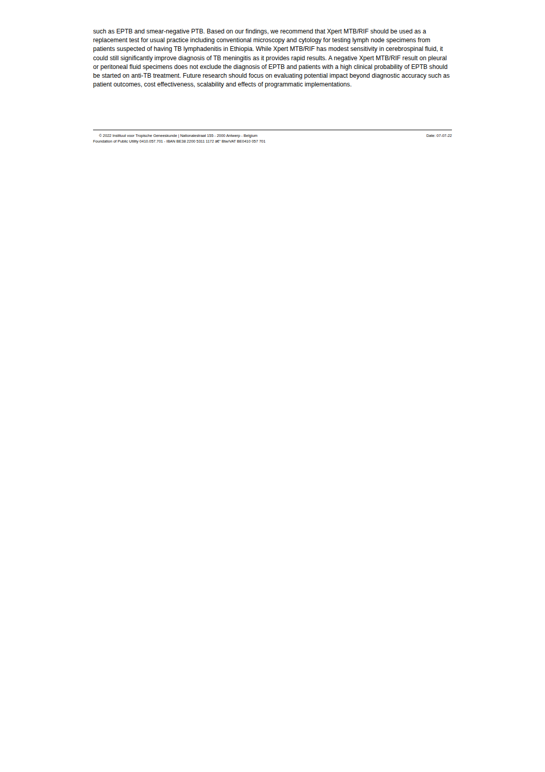such as EPTB and smear-negative PTB. Based on our findings, we recommend that Xpert MTB/RIF should be used as a replacement test for usual practice including conventional microscopy and cytology for testing lymph node specimens from patients suspected of having TB lymphadenitis in Ethiopia. While Xpert MTB/RIF has modest sensitivity in cerebrospinal fluid, it could still significantly improve diagnosis of TB meningitis as it provides rapid results. A negative Xpert MTB/RIF result on pleural or peritoneal fluid specimens does not exclude the diagnosis of EPTB and patients with a high clinical probability of EPTB should be started on anti-TB treatment. Future research should focus on evaluating potential impact beyond diagnostic accuracy such as patient outcomes, cost effectiveness, scalability and effects of programmatic implementations.
© 2022 Instituut voor Tropische Geneeskunde | Nationalestraat 155 - 2000 Antwerp - Belgium
Foundation of Public Utility 0410.057.701 - IBAN BE38 2200 5311 1172 â€“ Btw/VAT BE0410 057 701
Date: 07-07-22